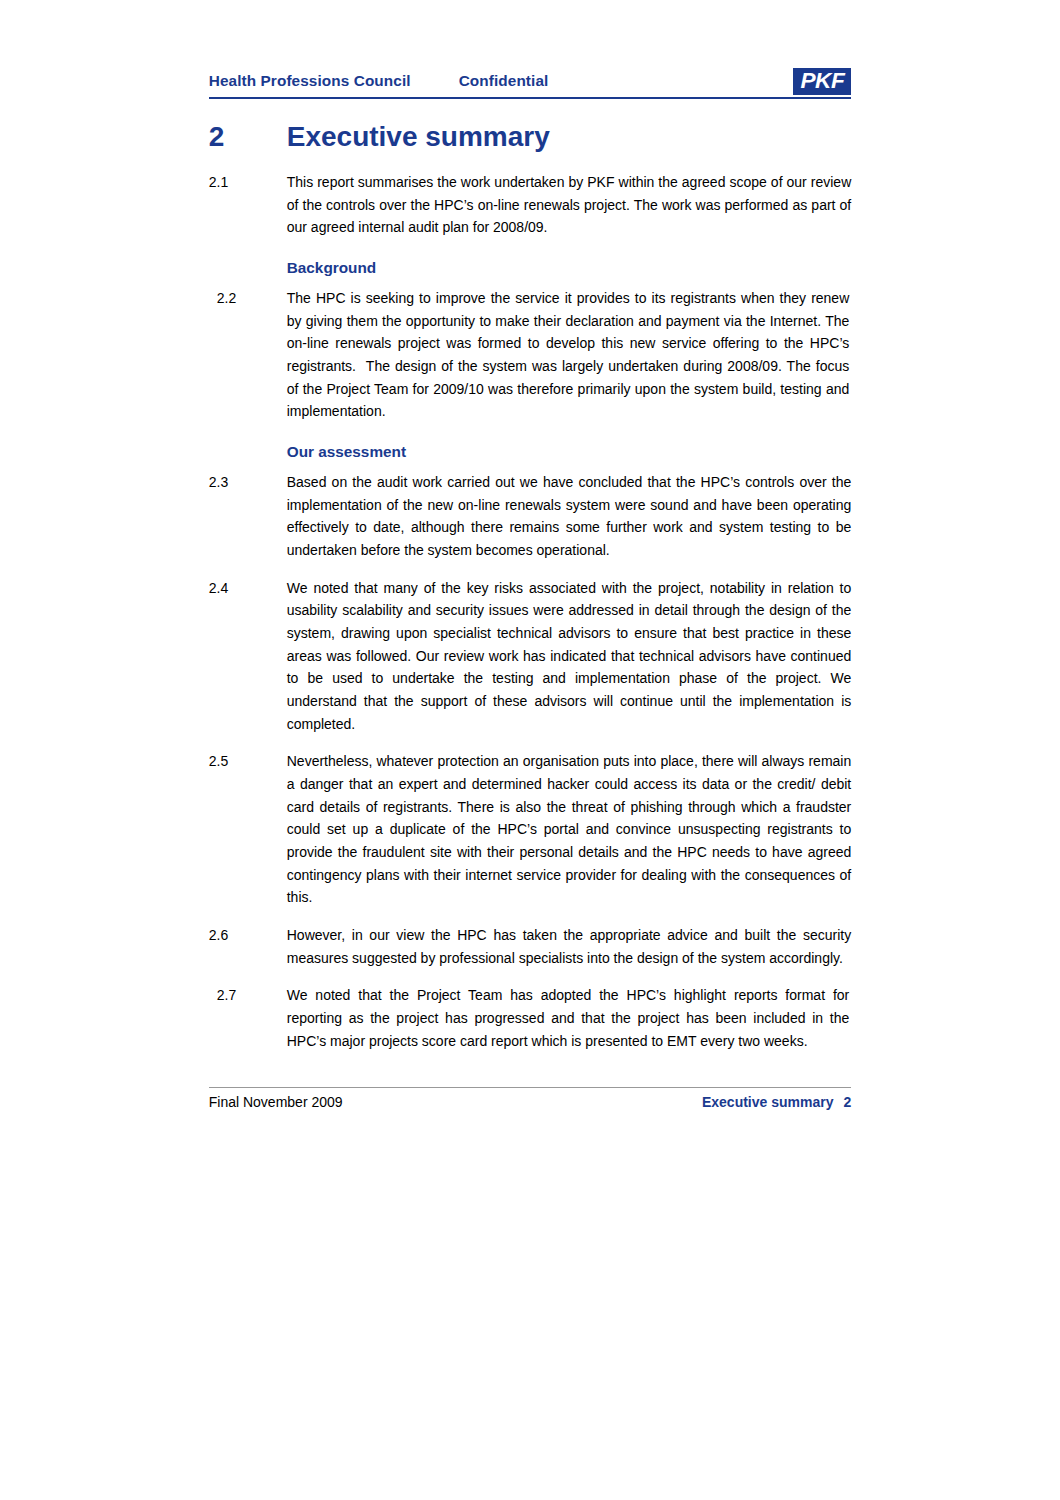Health Professions Council Confidential
PKF
2 Executive summary
2.1 This report summarises the work undertaken by PKF within the agreed scope of our review of the controls over the HPC’s on-line renewals project. The work was performed as part of our agreed internal audit plan for 2008/09.
Background
2.2 The HPC is seeking to improve the service it provides to its registrants when they renew by giving them the opportunity to make their declaration and payment via the Internet. The on-line renewals project was formed to develop this new service offering to the HPC’s registrants. The design of the system was largely undertaken during 2008/09. The focus of the Project Team for 2009/10 was therefore primarily upon the system build, testing and implementation.
Our assessment
2.3 Based on the audit work carried out we have concluded that the HPC’s controls over the implementation of the new on-line renewals system were sound and have been operating effectively to date, although there remains some further work and system testing to be undertaken before the system becomes operational.
2.4 We noted that many of the key risks associated with the project, notability in relation to usability scalability and security issues were addressed in detail through the design of the system, drawing upon specialist technical advisors to ensure that best practice in these areas was followed. Our review work has indicated that technical advisors have continued to be used to undertake the testing and implementation phase of the project. We understand that the support of these advisors will continue until the implementation is completed.
2.5 Nevertheless, whatever protection an organisation puts into place, there will always remain a danger that an expert and determined hacker could access its data or the credit/ debit card details of registrants. There is also the threat of phishing through which a fraudster could set up a duplicate of the HPC’s portal and convince unsuspecting registrants to provide the fraudulent site with their personal details and the HPC needs to have agreed contingency plans with their internet service provider for dealing with the consequences of this.
2.6 However, in our view the HPC has taken the appropriate advice and built the security measures suggested by professional specialists into the design of the system accordingly.
2.7 We noted that the Project Team has adopted the HPC’s highlight reports format for reporting as the project has progressed and that the project has been included in the HPC’s major projects score card report which is presented to EMT every two weeks.
Final November 2009
Executive summary2